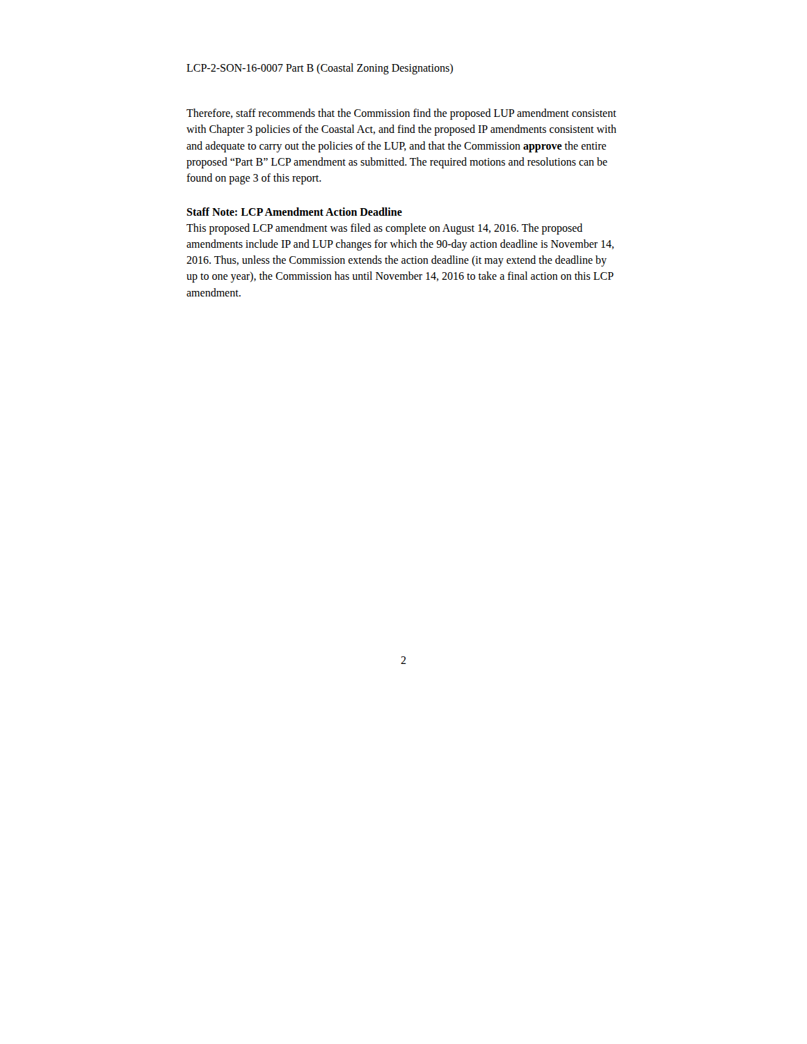LCP-2-SON-16-0007 Part B (Coastal Zoning Designations)
Therefore, staff recommends that the Commission find the proposed LUP amendment consistent with Chapter 3 policies of the Coastal Act, and find the proposed IP amendments consistent with and adequate to carry out the policies of the LUP, and that the Commission approve the entire proposed “Part B” LCP amendment as submitted. The required motions and resolutions can be found on page 3 of this report.
Staff Note: LCP Amendment Action Deadline
This proposed LCP amendment was filed as complete on August 14, 2016. The proposed amendments include IP and LUP changes for which the 90-day action deadline is November 14, 2016. Thus, unless the Commission extends the action deadline (it may extend the deadline by up to one year), the Commission has until November 14, 2016 to take a final action on this LCP amendment.
2